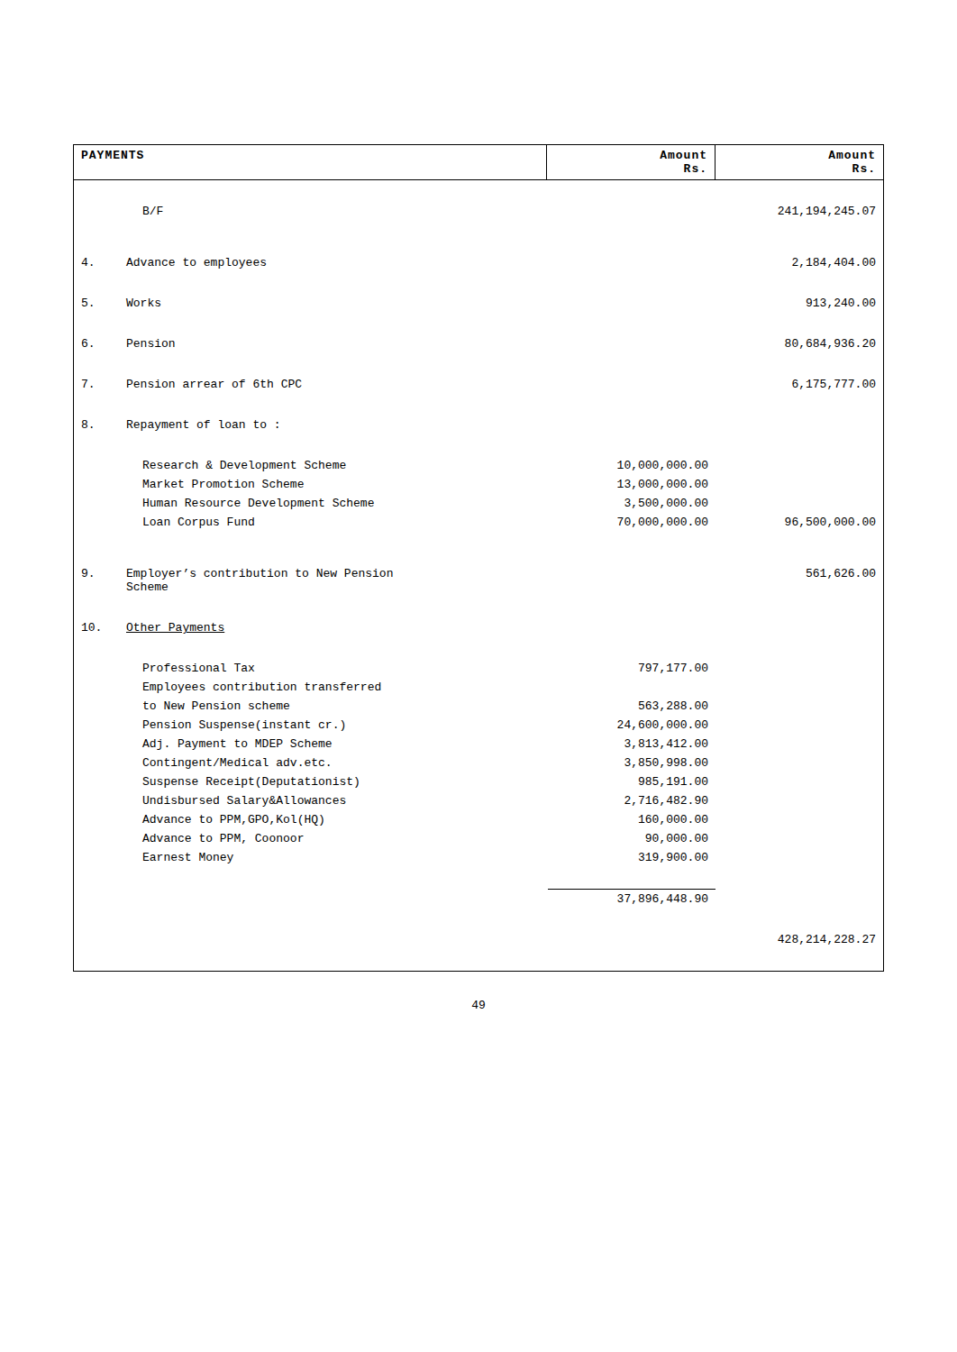| PAYMENTS | Amount Rs. | Amount Rs. |
| --- | --- | --- |
| / / B/F / / 241,194,245.07 / / 4. / Advance to employees / / 2,184,404.00 / / 5. / Works / / 913,240.00 / / 6. / Pension / / 80,684,936.20 / / 7. / Pension arrear of 6th CPC / / 6,175,777.00 / / 8. / Repayment of loan to : / / / / / Research & Development Scheme / 10,000,000.00 / / / / Market Promotion Scheme / 13,000,000.00 / / / / Human Resource Development Scheme / 3,500,000.00 / / / / Loan Corpus Fund / 70,000,000.00 / 96,500,000.00 / / 9. / Employer’s contribution to New Pension Scheme / / 561,626.00 / / 10. / Other Payments / / / / / Professional Tax / 797,177.00 / / / / Employees contribution transferred / / / / / to New Pension scheme / 563,288.00 / / / / Pension Suspense(instant cr.) / 24,600,000.00 / / / / Adj. Payment to MDEP Scheme / 3,813,412.00 / / / / Contingent/Medical adv.etc. / 3,850,998.00 / / / / Suspense Receipt(Deputationist) / 985,191.00 / / / / Undisbursed Salary&Allowances / 2,716,482.90 / / / / Advance to PPM,GPO,Kol(HQ) / 160,000.00 / / / / Advance to PPM, Coonoor / 90,000.00 / / / / Earnest Money / 319,900.00 / / / / / 37,896,448.90 / / / / / / 428,214,228.27 / |
49